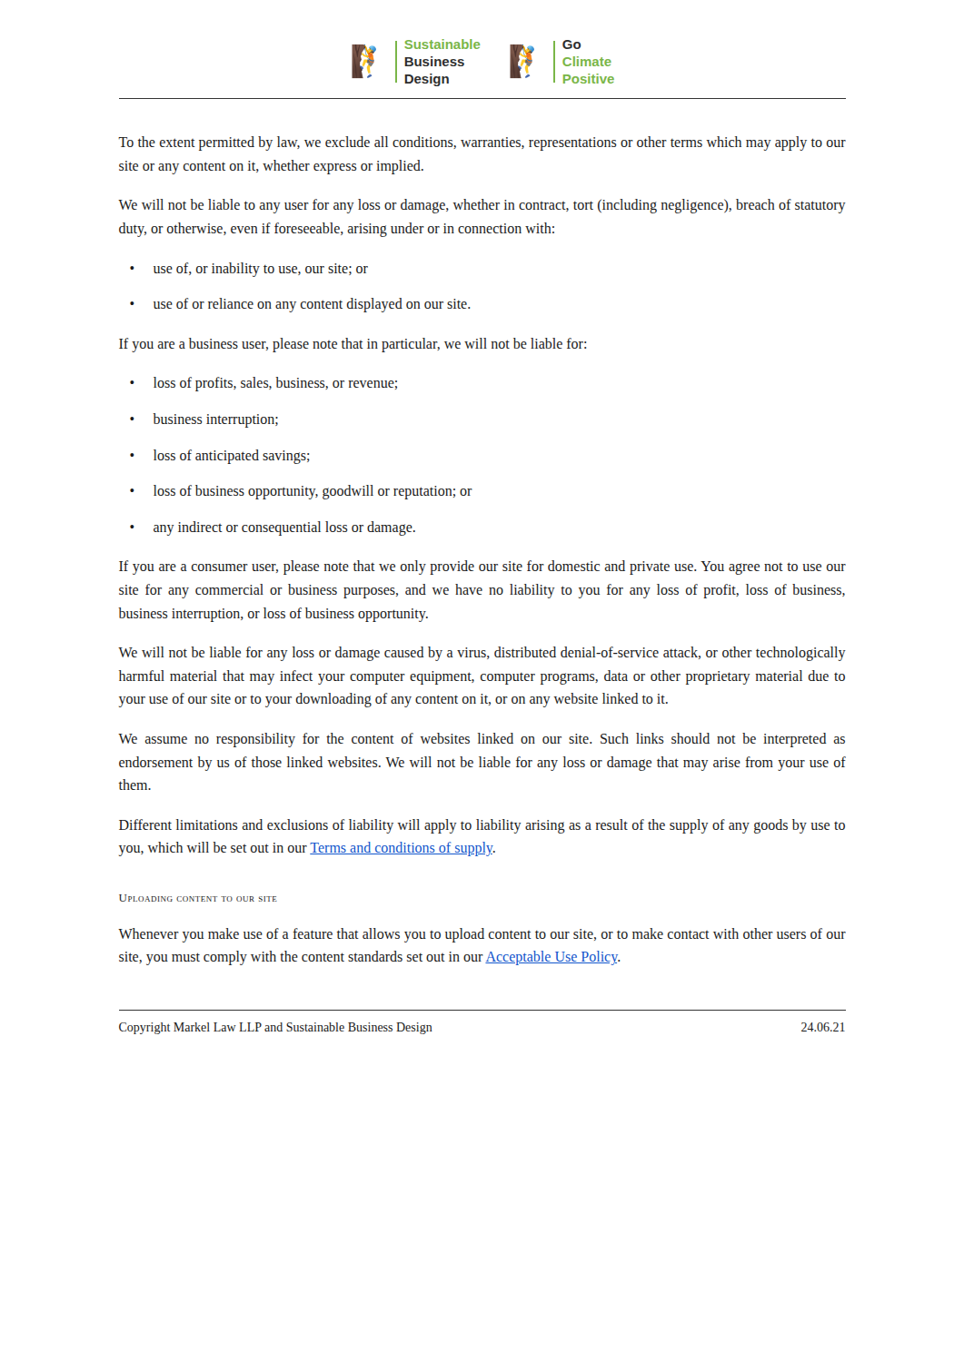🧗 Sustainable
Business
Design
🧗 Go
Climate
Positive
To the extent permitted by law, we exclude all conditions, warranties, representations or other terms which may apply to our site or any content on it, whether express or implied.
We will not be liable to any user for any loss or damage, whether in contract, tort (including negligence), breach of statutory duty, or otherwise, even if foreseeable, arising under or in connection with:
use of, or inability to use, our site; or
use of or reliance on any content displayed on our site.
If you are a business user, please note that in particular, we will not be liable for:
loss of profits, sales, business, or revenue;
business interruption;
loss of anticipated savings;
loss of business opportunity, goodwill or reputation; or
any indirect or consequential loss or damage.
If you are a consumer user, please note that we only provide our site for domestic and private use. You agree not to use our site for any commercial or business purposes, and we have no liability to you for any loss of profit, loss of business, business interruption, or loss of business opportunity.
We will not be liable for any loss or damage caused by a virus, distributed denial-of-service attack, or other technologically harmful material that may infect your computer equipment, computer programs, data or other proprietary material due to your use of our site or to your downloading of any content on it, or on any website linked to it.
We assume no responsibility for the content of websites linked on our site. Such links should not be interpreted as endorsement by us of those linked websites. We will not be liable for any loss or damage that may arise from your use of them.
Different limitations and exclusions of liability will apply to liability arising as a result of the supply of any goods by use to you, which will be set out in our Terms and conditions of supply.
Uploading content to our site
Whenever you make use of a feature that allows you to upload content to our site, or to make contact with other users of our site, you must comply with the content standards set out in our Acceptable Use Policy.
Copyright Markel Law LLP and Sustainable Business Design 24.06.21